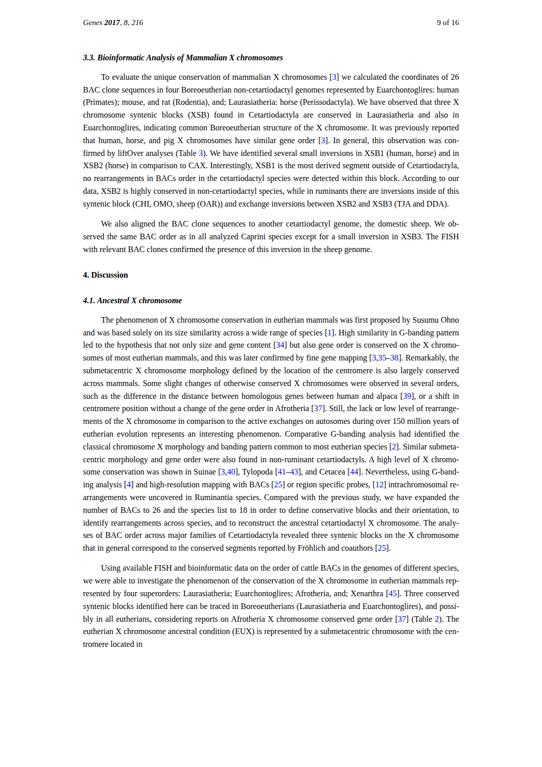Genes 2017, 8, 216 9 of 16
3.3. Bioinformatic Analysis of Mammalian X chromosomes
To evaluate the unique conservation of mammalian X chromosomes [3] we calculated the coordinates of 26 BAC clone sequences in four Boreoeutherian non-cetartiodactyl genomes represented by Euarchontoglires: human (Primates); mouse, and rat (Rodentia), and; Laurasiatheria: horse (Perissodactyla). We have observed that three X chromosome syntenic blocks (XSB) found in Cetartiodactyla are conserved in Laurasiatheria and also in Euarchontoglires, indicating common Boreoeutherian structure of the X chromosome. It was previously reported that human, horse, and pig X chromosomes have similar gene order [3]. In general, this observation was confirmed by liftOver analyses (Table 3). We have identified several small inversions in XSB1 (human, horse) and in XSB2 (horse) in comparison to CAX. Interestingly, XSB1 is the most derived segment outside of Cetartiodactyla, no rearrangements in BACs order in the cetartiodactyl species were detected within this block. According to our data, XSB2 is highly conserved in non-cetartiodactyl species, while in ruminants there are inversions inside of this syntenic block (CHI, OMO, sheep (OAR)) and exchange inversions between XSB2 and XSB3 (TJA and DDA).
We also aligned the BAC clone sequences to another cetartiodactyl genome, the domestic sheep. We observed the same BAC order as in all analyzed Caprini species except for a small inversion in XSB3. The FISH with relevant BAC clones confirmed the presence of this inversion in the sheep genome.
4. Discussion
4.1. Ancestral X chromosome
The phenomenon of X chromosome conservation in eutherian mammals was first proposed by Susumu Ohno and was based solely on its size similarity across a wide range of species [1]. High similarity in G-banding pattern led to the hypothesis that not only size and gene content [34] but also gene order is conserved on the X chromosomes of most eutherian mammals, and this was later confirmed by fine gene mapping [3,35–38]. Remarkably, the submetacentric X chromosome morphology defined by the location of the centromere is also largely conserved across mammals. Some slight changes of otherwise conserved X chromosomes were observed in several orders, such as the difference in the distance between homologous genes between human and alpaca [39], or a shift in centromere position without a change of the gene order in Afrotheria [37]. Still, the lack or low level of rearrangements of the X chromosome in comparison to the active exchanges on autosomes during over 150 million years of eutherian evolution represents an interesting phenomenon. Comparative G-banding analysis had identified the classical chromosome X morphology and banding pattern common to most eutherian species [2]. Similar submetacentric morphology and gene order were also found in non-ruminant cetartiodactyls. A high level of X chromosome conservation was shown in Suinae [3,40], Tylopoda [41–43], and Cetacea [44]. Nevertheless, using G-banding analysis [4] and high-resolution mapping with BACs [25] or region specific probes, [12] intrachromosomal rearrangements were uncovered in Ruminantia species. Compared with the previous study, we have expanded the number of BACs to 26 and the species list to 18 in order to define conservative blocks and their orientation, to identify rearrangements across species, and to reconstruct the ancestral cetartiodactyl X chromosome. The analyses of BAC order across major families of Cetartiodactyla revealed three syntenic blocks on the X chromosome that in general correspond to the conserved segments reported by Fröhlich and coauthors [25].
Using available FISH and bioinformatic data on the order of cattle BACs in the genomes of different species, we were able to investigate the phenomenon of the conservation of the X chromosome in eutherian mammals represented by four superorders: Laurasiatheria; Euarchontoglires; Afrotheria, and; Xenarthra [45]. Three conserved syntenic blocks identified here can be traced in Boreoeutherians (Laurasiatheria and Euarchontoglires), and possibly in all eutherians, considering reports on Afrotheria X chromosome conserved gene order [37] (Table 2). The eutherian X chromosome ancestral condition (EUX) is represented by a submetacentric chromosome with the centromere located in